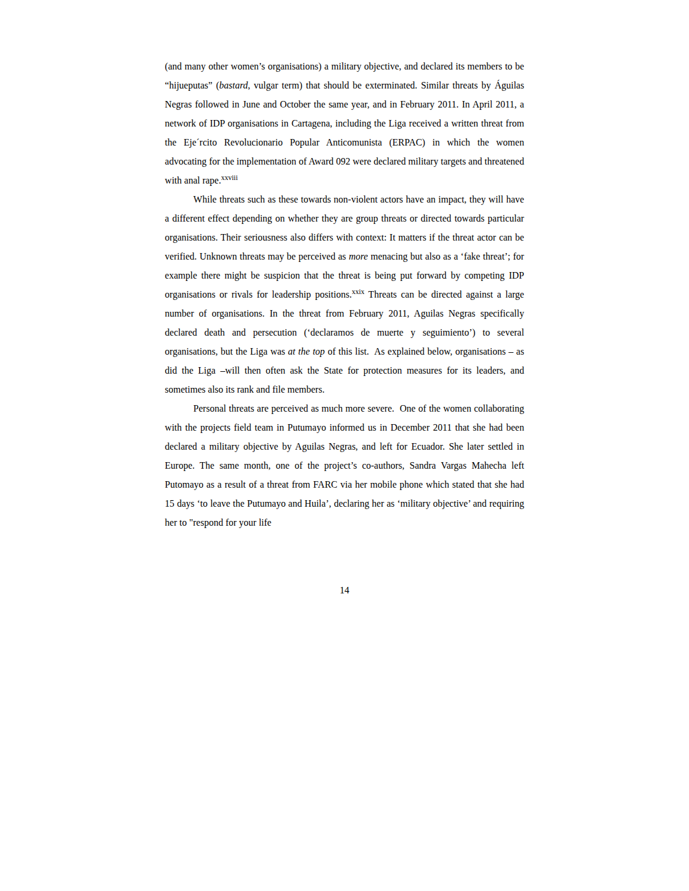(and many other women’s organisations) a military objective, and declared its members to be “hijueputas” (bastard, vulgar term) that should be exterminated. Similar threats by Águilas Negras followed in June and October the same year, and in February 2011. In April 2011, a network of IDP organisations in Cartagena, including the Liga received a written threat from the Eje´rcito Revolucionario Popular Anticomunista (ERPAC) in which the women advocating for the implementation of Award 092 were declared military targets and threatened with anal rape.xxviii
While threats such as these towards non-violent actors have an impact, they will have a different effect depending on whether they are group threats or directed towards particular organisations. Their seriousness also differs with context: It matters if the threat actor can be verified. Unknown threats may be perceived as more menacing but also as a ‘fake threat’; for example there might be suspicion that the threat is being put forward by competing IDP organisations or rivals for leadership positions.xxix Threats can be directed against a large number of organisations. In the threat from February 2011, Aguilas Negras specifically declared death and persecution (‘declaramos de muerte y seguimiento’) to several organisations, but the Liga was at the top of this list. As explained below, organisations – as did the Liga –will then often ask the State for protection measures for its leaders, and sometimes also its rank and file members.
Personal threats are perceived as much more severe. One of the women collaborating with the projects field team in Putumayo informed us in December 2011 that she had been declared a military objective by Aguilas Negras, and left for Ecuador. She later settled in Europe. The same month, one of the project’s co-authors, Sandra Vargas Mahecha left Putomayo as a result of a threat from FARC via her mobile phone which stated that she had 15 days ‘to leave the Putumayo and Huila’, declaring her as ‘military objective’ and requiring her to "respond for your life
14